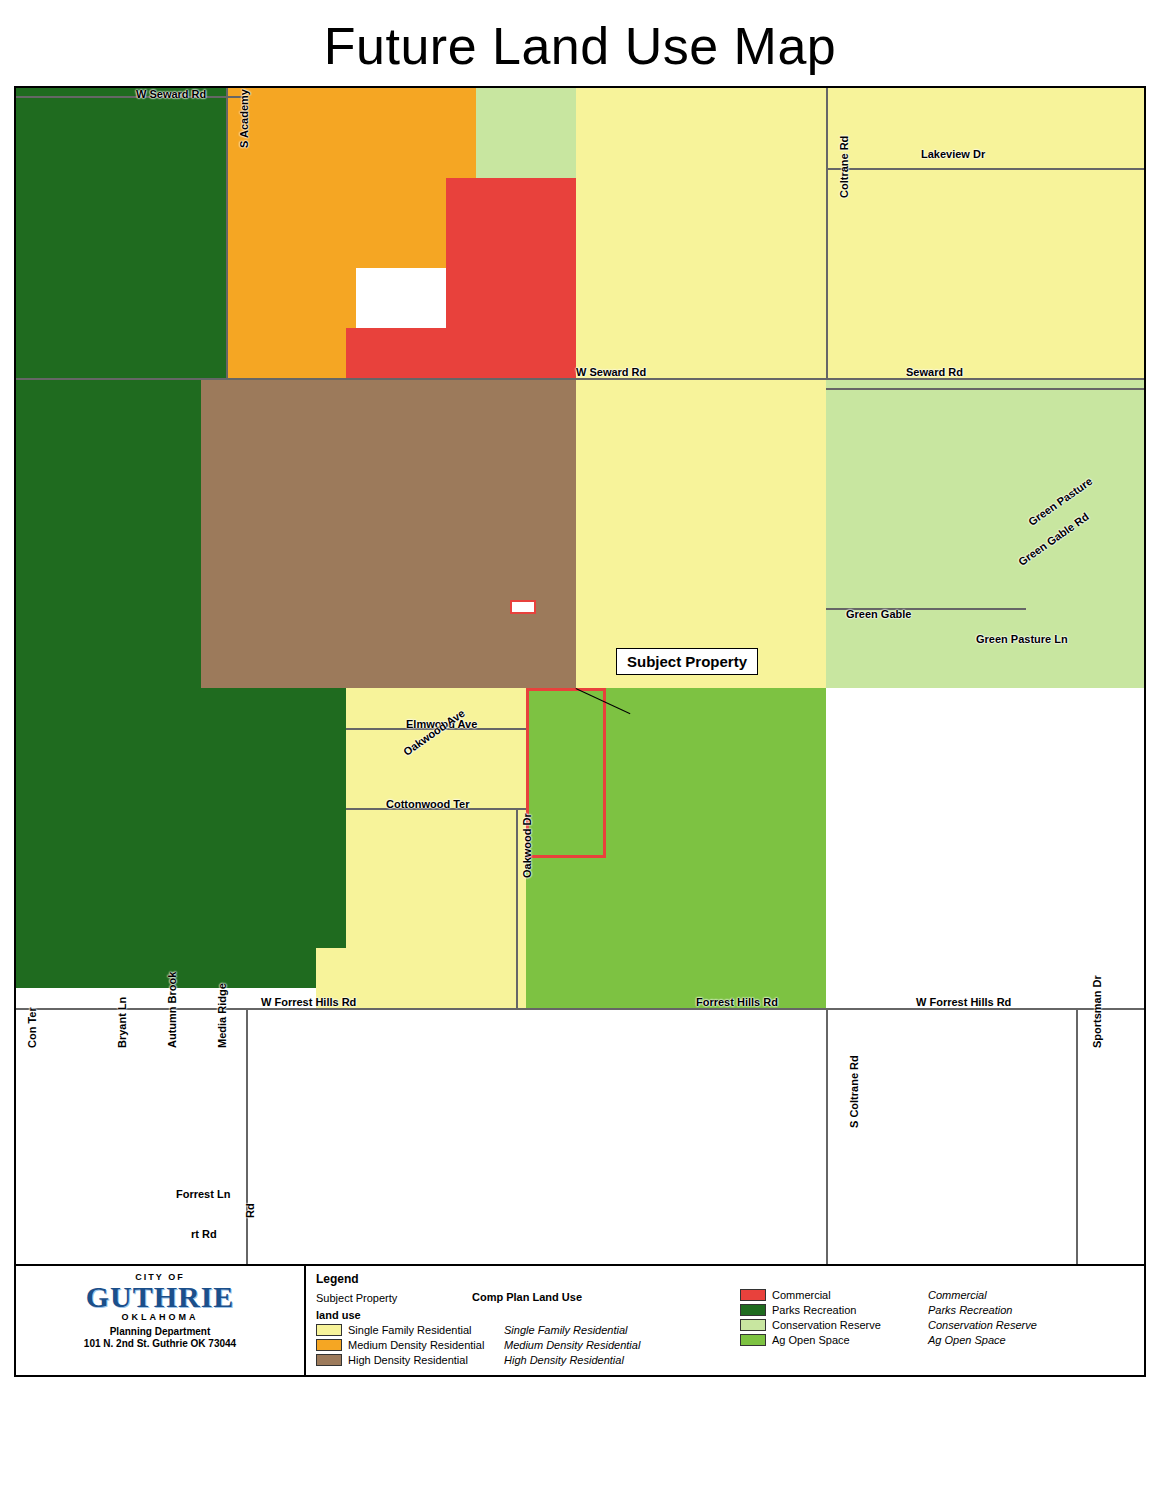Future Land Use Map
Subject Property
W Seward Rd S Academy Rd W Seward Rd Seward Rd Lakeview Dr Coltrane Rd Green Gable Green Gable Rd Green Pasture Green Pasture Ln Elmwood Ave Oakwood Ave Cottonwood Ter Oakwood Dr W Forrest Hills Rd Forrest Hills Rd W Forrest Hills Rd Sportsman Dr S Coltrane Rd Bryant Ln Autumn Brook Media Ridge Con Ter Forrest Ln Rd rt Rd
CITY OF
GUTHRIE
OKLAHOMA
Planning Department
101 N. 2nd St. Guthrie OK 73044
Legend
Subject Property Comp Plan Land Use
land use
Single Family Residential Single Family Residential
Medium Density Residential Medium Density Residential
High Density Residential High Density Residential
Commercial Commercial
Parks Recreation Parks Recreation
Conservation Reserve Conservation Reserve
Ag Open Space Ag Open Space